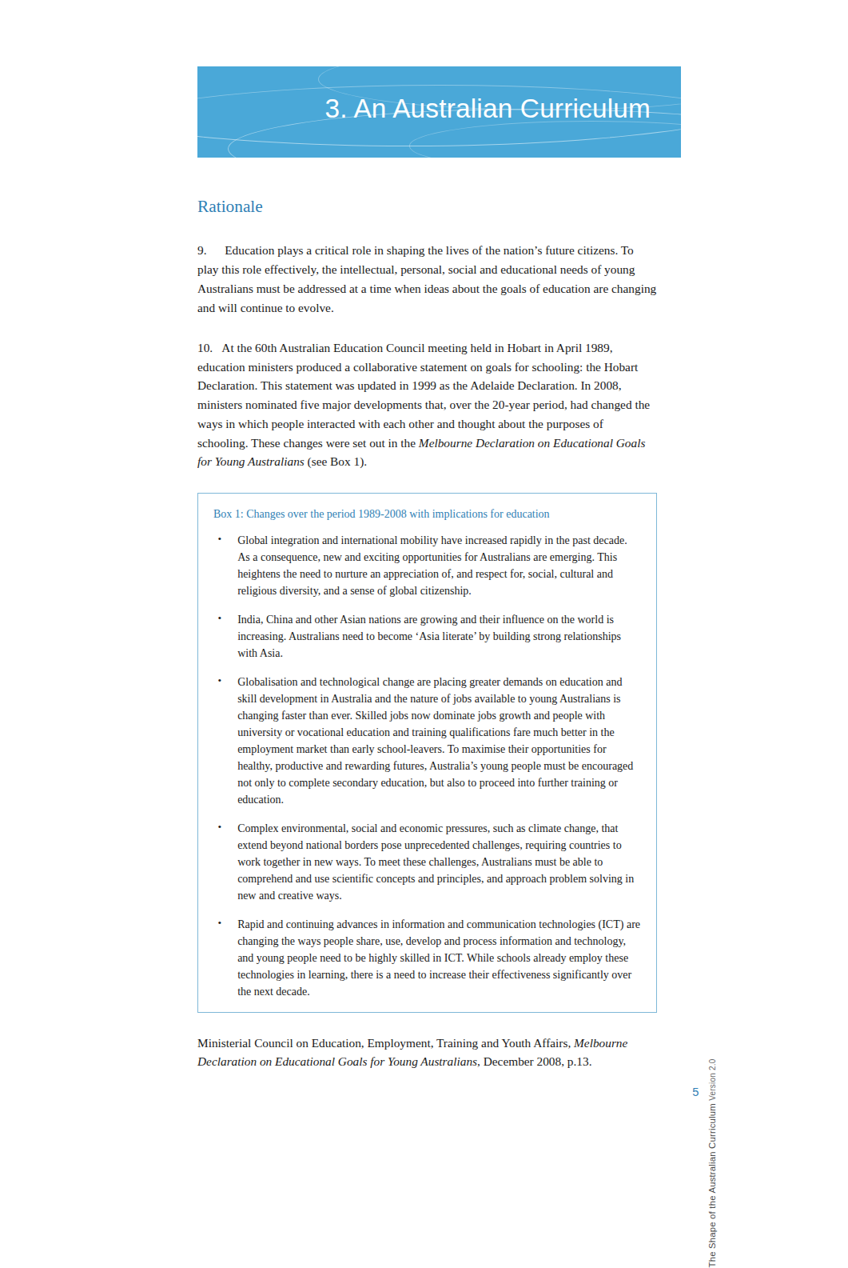3. An Australian Curriculum
Rationale
9. Education plays a critical role in shaping the lives of the nation’s future citizens. To play this role effectively, the intellectual, personal, social and educational needs of young Australians must be addressed at a time when ideas about the goals of education are changing and will continue to evolve.
10. At the 60th Australian Education Council meeting held in Hobart in April 1989, education ministers produced a collaborative statement on goals for schooling: the Hobart Declaration. This statement was updated in 1999 as the Adelaide Declaration. In 2008, ministers nominated five major developments that, over the 20-year period, had changed the ways in which people interacted with each other and thought about the purposes of schooling. These changes were set out in the Melbourne Declaration on Educational Goals for Young Australians (see Box 1).
Box 1: Changes over the period 1989-2008 with implications for education
Global integration and international mobility have increased rapidly in the past decade. As a consequence, new and exciting opportunities for Australians are emerging. This heightens the need to nurture an appreciation of, and respect for, social, cultural and religious diversity, and a sense of global citizenship.
India, China and other Asian nations are growing and their influence on the world is increasing. Australians need to become ‘Asia literate’ by building strong relationships with Asia.
Globalisation and technological change are placing greater demands on education and skill development in Australia and the nature of jobs available to young Australians is changing faster than ever. Skilled jobs now dominate jobs growth and people with university or vocational education and training qualifications fare much better in the employment market than early school-leavers. To maximise their opportunities for healthy, productive and rewarding futures, Australia’s young people must be encouraged not only to complete secondary education, but also to proceed into further training or education.
Complex environmental, social and economic pressures, such as climate change, that extend beyond national borders pose unprecedented challenges, requiring countries to work together in new ways. To meet these challenges, Australians must be able to comprehend and use scientific concepts and principles, and approach problem solving in new and creative ways.
Rapid and continuing advances in information and communication technologies (ICT) are changing the ways people share, use, develop and process information and technology, and young people need to be highly skilled in ICT. While schools already employ these technologies in learning, there is a need to increase their effectiveness significantly over the next decade.
Ministerial Council on Education, Employment, Training and Youth Affairs, Melbourne Declaration on Educational Goals for Young Australians, December 2008, p.13.
The Shape of the Australian Curriculum Version 2.0
5